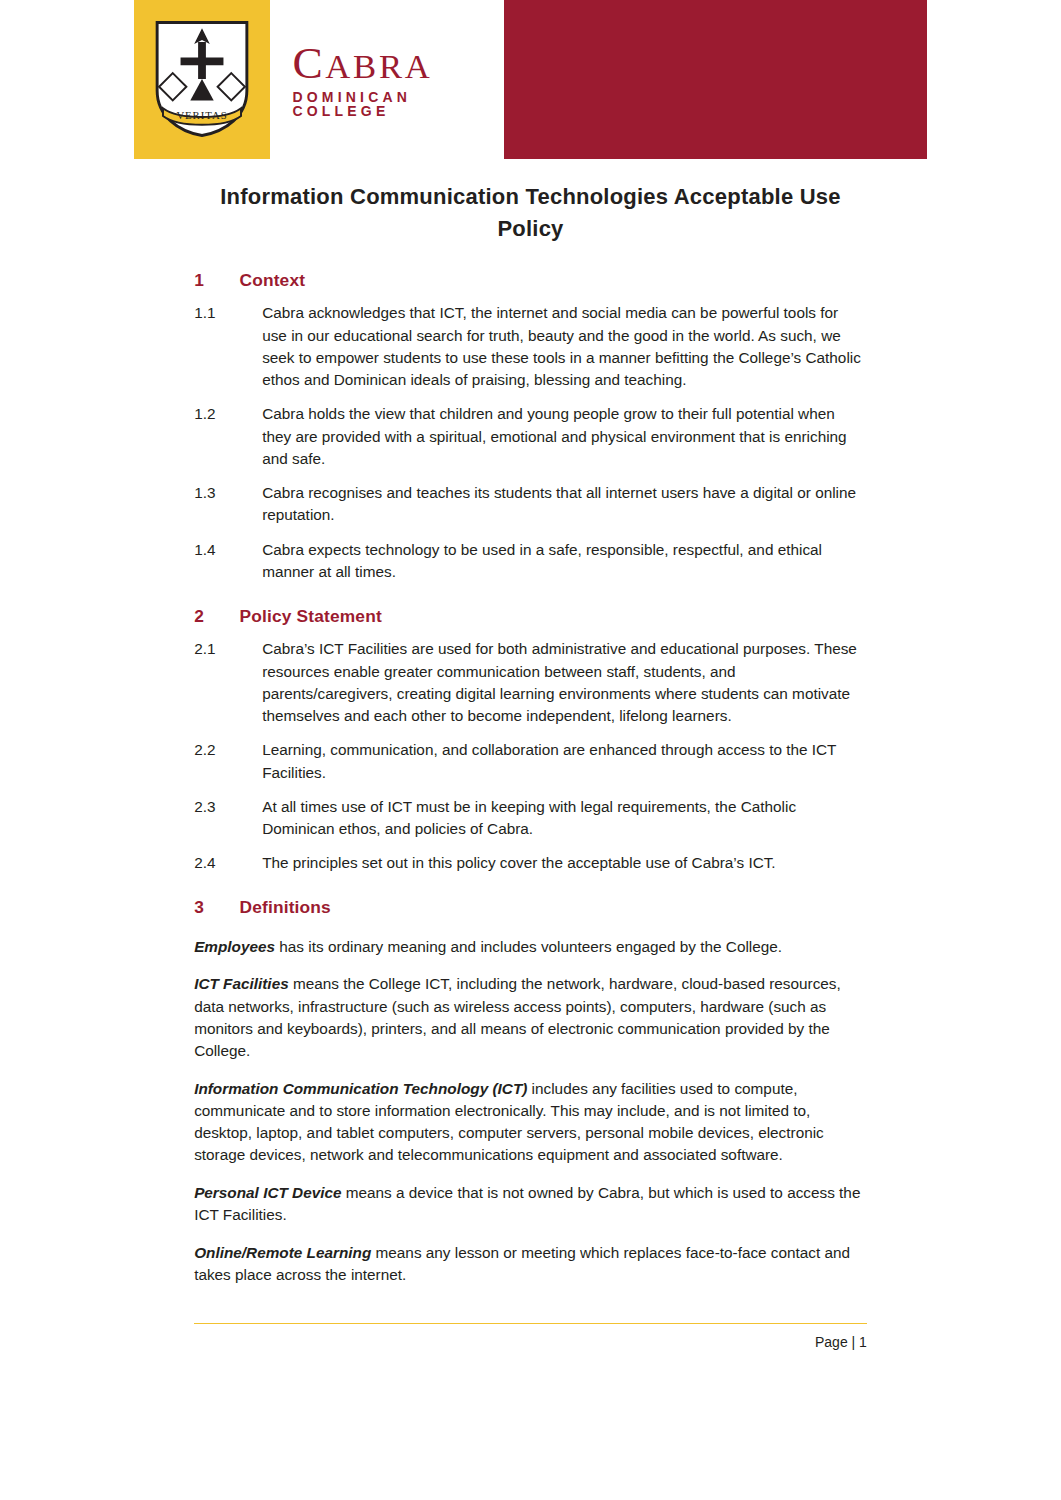VERITAS
CABRA
Dominican College
Information Communication Technologies Acceptable Use Policy
1 Context
1.1
Cabra acknowledges that ICT, the internet and social media can be powerful tools for use in our educational search for truth, beauty and the good in the world. As such, we seek to empower students to use these tools in a manner befitting the College’s Catholic ethos and Dominican ideals of praising, blessing and teaching.
1.2
Cabra holds the view that children and young people grow to their full potential when they are provided with a spiritual, emotional and physical environment that is enriching and safe.
1.3
Cabra recognises and teaches its students that all internet users have a digital or online reputation.
1.4
Cabra expects technology to be used in a safe, responsible, respectful, and ethical manner at all times.
2 Policy Statement
2.1
Cabra’s ICT Facilities are used for both administrative and educational purposes. These resources enable greater communication between staff, students, and parents/caregivers, creating digital learning environments where students can motivate themselves and each other to become independent, lifelong learners.
2.2
Learning, communication, and collaboration are enhanced through access to the ICT Facilities.
2.3
At all times use of ICT must be in keeping with legal requirements, the Catholic Dominican ethos, and policies of Cabra.
2.4
The principles set out in this policy cover the acceptable use of Cabra’s ICT.
3 Definitions
Employees has its ordinary meaning and includes volunteers engaged by the College.
ICT Facilities means the College ICT, including the network, hardware, cloud-based resources, data networks, infrastructure (such as wireless access points), computers, hardware (such as monitors and keyboards), printers, and all means of electronic communication provided by the College.
Information Communication Technology (ICT) includes any facilities used to compute, communicate and to store information electronically. This may include, and is not limited to, desktop, laptop, and tablet computers, computer servers, personal mobile devices, electronic storage devices, network and telecommunications equipment and associated software.
Personal ICT Device means a device that is not owned by Cabra, but which is used to access the ICT Facilities.
Online/Remote Learning means any lesson or meeting which replaces face-to-face contact and takes place across the internet.
Page | 1